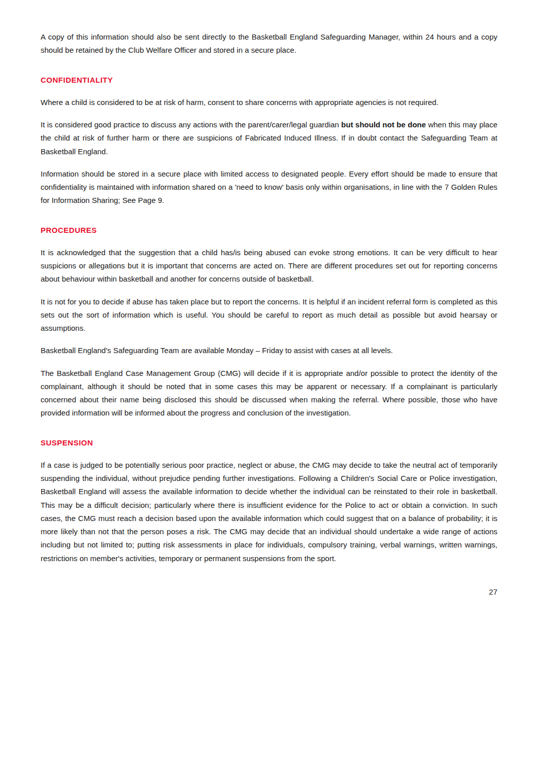A copy of this information should also be sent directly to the Basketball England Safeguarding Manager, within 24 hours and a copy should be retained by the Club Welfare Officer and stored in a secure place.
Confidentiality
Where a child is considered to be at risk of harm, consent to share concerns with appropriate agencies is not required.
It is considered good practice to discuss any actions with the parent/carer/legal guardian but should not be done when this may place the child at risk of further harm or there are suspicions of Fabricated Induced Illness. If in doubt contact the Safeguarding Team at Basketball England.
Information should be stored in a secure place with limited access to designated people. Every effort should be made to ensure that confidentiality is maintained with information shared on a 'need to know' basis only within organisations, in line with the 7 Golden Rules for Information Sharing; See Page 9.
Procedures
It is acknowledged that the suggestion that a child has/is being abused can evoke strong emotions. It can be very difficult to hear suspicions or allegations but it is important that concerns are acted on. There are different procedures set out for reporting concerns about behaviour within basketball and another for concerns outside of basketball.
It is not for you to decide if abuse has taken place but to report the concerns. It is helpful if an incident referral form is completed as this sets out the sort of information which is useful. You should be careful to report as much detail as possible but avoid hearsay or assumptions.
Basketball England's Safeguarding Team are available Monday – Friday to assist with cases at all levels.
The Basketball England Case Management Group (CMG) will decide if it is appropriate and/or possible to protect the identity of the complainant, although it should be noted that in some cases this may be apparent or necessary. If a complainant is particularly concerned about their name being disclosed this should be discussed when making the referral. Where possible, those who have provided information will be informed about the progress and conclusion of the investigation.
Suspension
If a case is judged to be potentially serious poor practice, neglect or abuse, the CMG may decide to take the neutral act of temporarily suspending the individual, without prejudice pending further investigations. Following a Children's Social Care or Police investigation, Basketball England will assess the available information to decide whether the individual can be reinstated to their role in basketball. This may be a difficult decision; particularly where there is insufficient evidence for the Police to act or obtain a conviction. In such cases, the CMG must reach a decision based upon the available information which could suggest that on a balance of probability; it is more likely than not that the person poses a risk. The CMG may decide that an individual should undertake a wide range of actions including but not limited to; putting risk assessments in place for individuals, compulsory training, verbal warnings, written warnings, restrictions on member's activities, temporary or permanent suspensions from the sport.
27